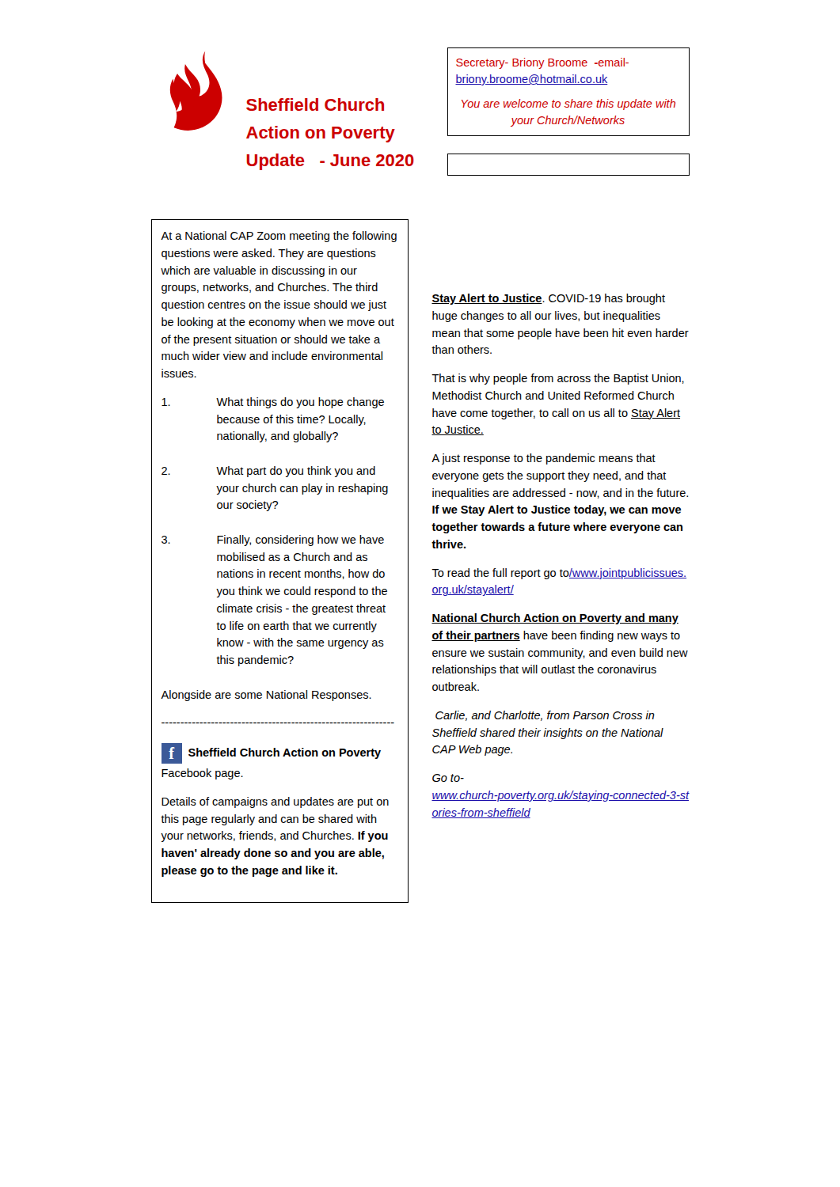Sheffield Church
Action on Poverty
Update - June 2020
Secretary- Briony Broome -email-
briony.broome@hotmail.co.uk
You are welcome to share this update with your Church/Networks
At a National CAP Zoom meeting the following questions were asked. They are questions which are valuable in discussing in our groups, networks, and Churches. The third question centres on the issue should we just be looking at the economy when we move out of the present situation or should we take a much wider view and include environmental issues.
1.
What things do you hope change because of this time? Locally, nationally, and globally?
2.
What part do you think you and your church can play in reshaping our society?
3.
Finally, considering how we have mobilised as a Church and as nations in recent months, how do you think we could respond to the climate crisis - the greatest threat to life on earth that we currently know - with the same urgency as this pandemic?
Alongside are some National Responses.
-------------------------------------------------------------
f
Sheffield Church Action on Poverty
Facebook page.
Details of campaigns and updates are put on this page regularly and can be shared with your networks, friends, and Churches. If you haven' already done so and you are able, please go to the page and like it.
Stay Alert to Justice. COVID-19 has brought huge changes to all our lives, but inequalities mean that some people have been hit even harder than others.
That is why people from across the Baptist Union, Methodist Church and United Reformed Church have come together, to call on us all to Stay Alert to Justice.
A just response to the pandemic means that everyone gets the support they need, and that inequalities are addressed - now, and in the future. If we Stay Alert to Justice today, we can move together towards a future where everyone can thrive.
To read the full report go to/www.jointpublicissues.org.uk/stayalert/
National Church Action on Poverty and many of their partners have been finding new ways to ensure we sustain community, and even build new relationships that will outlast the coronavirus outbreak.
Carlie, and Charlotte, from Parson Cross in Sheffield shared their insights on the National CAP Web page.
Go to-
www.church-poverty.org.uk/staying-connected-3-stories-from-sheffield